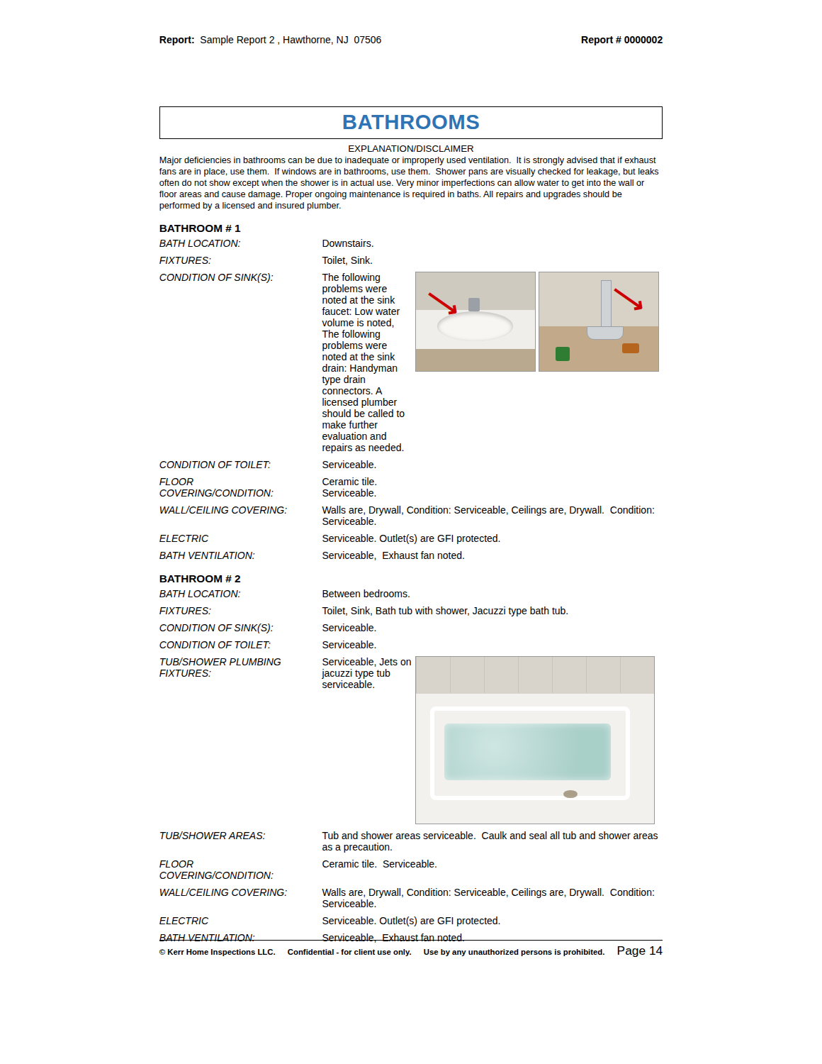Report: Sample Report 2 , Hawthorne, NJ 07506
Report # 0000002
BATHROOMS
EXPLANATION/DISCLAIMER
Major deficiencies in bathrooms can be due to inadequate or improperly used ventilation. It is strongly advised that if exhaust fans are in place, use them. If windows are in bathrooms, use them. Shower pans are visually checked for leakage, but leaks often do not show except when the shower is in actual use. Very minor imperfections can allow water to get into the wall or floor areas and cause damage. Proper ongoing maintenance is required in baths. All repairs and upgrades should be performed by a licensed and insured plumber.
BATHROOM # 1
| BATH LOCATION: | Downstairs. | |
| FIXTURES: | Toilet, Sink. | |
| CONDITION OF SINK(S): | The following problems were noted at the sink faucet: Low water volume is noted, The following problems were noted at the sink drain: Handyman type drain connectors. A licensed plumber should be called to make further evaluation and repairs as needed. | ⟶ ⟶ |
| CONDITION OF TOILET: | Serviceable. | |
| FLOOR COVERING/CONDITION: | Ceramic tile. Serviceable. | |
| WALL/CEILING COVERING: | Walls are, Drywall, Condition: Serviceable, Ceilings are, Drywall. Condition: Serviceable. |
| ELECTRIC | Serviceable. Outlet(s) are GFI protected. |
| BATH VENTILATION: | Serviceable, Exhaust fan noted. |
BATHROOM # 2
| BATH LOCATION: | Between bedrooms. |
| FIXTURES: | Toilet, Sink, Bath tub with shower, Jacuzzi type bath tub. |
| CONDITION OF SINK(S): | Serviceable. |
| CONDITION OF TOILET: | Serviceable. |
| TUB/SHOWER PLUMBING FIXTURES: | Serviceable, Jets on jacuzzi type tub serviceable. | |
| TUB/SHOWER AREAS: | Tub and shower areas serviceable. Caulk and seal all tub and shower areas as a precaution. |
| FLOOR COVERING/CONDITION: | Ceramic tile. Serviceable. |
| WALL/CEILING COVERING: | Walls are, Drywall, Condition: Serviceable, Ceilings are, Drywall. Condition: Serviceable. |
| ELECTRIC | Serviceable. Outlet(s) are GFI protected. |
| BATH VENTILATION: | Serviceable, Exhaust fan noted. |
© Kerr Home Inspections LLC.
Confidential - for client use only.
Use by any unauthorized persons is prohibited.
Page 14